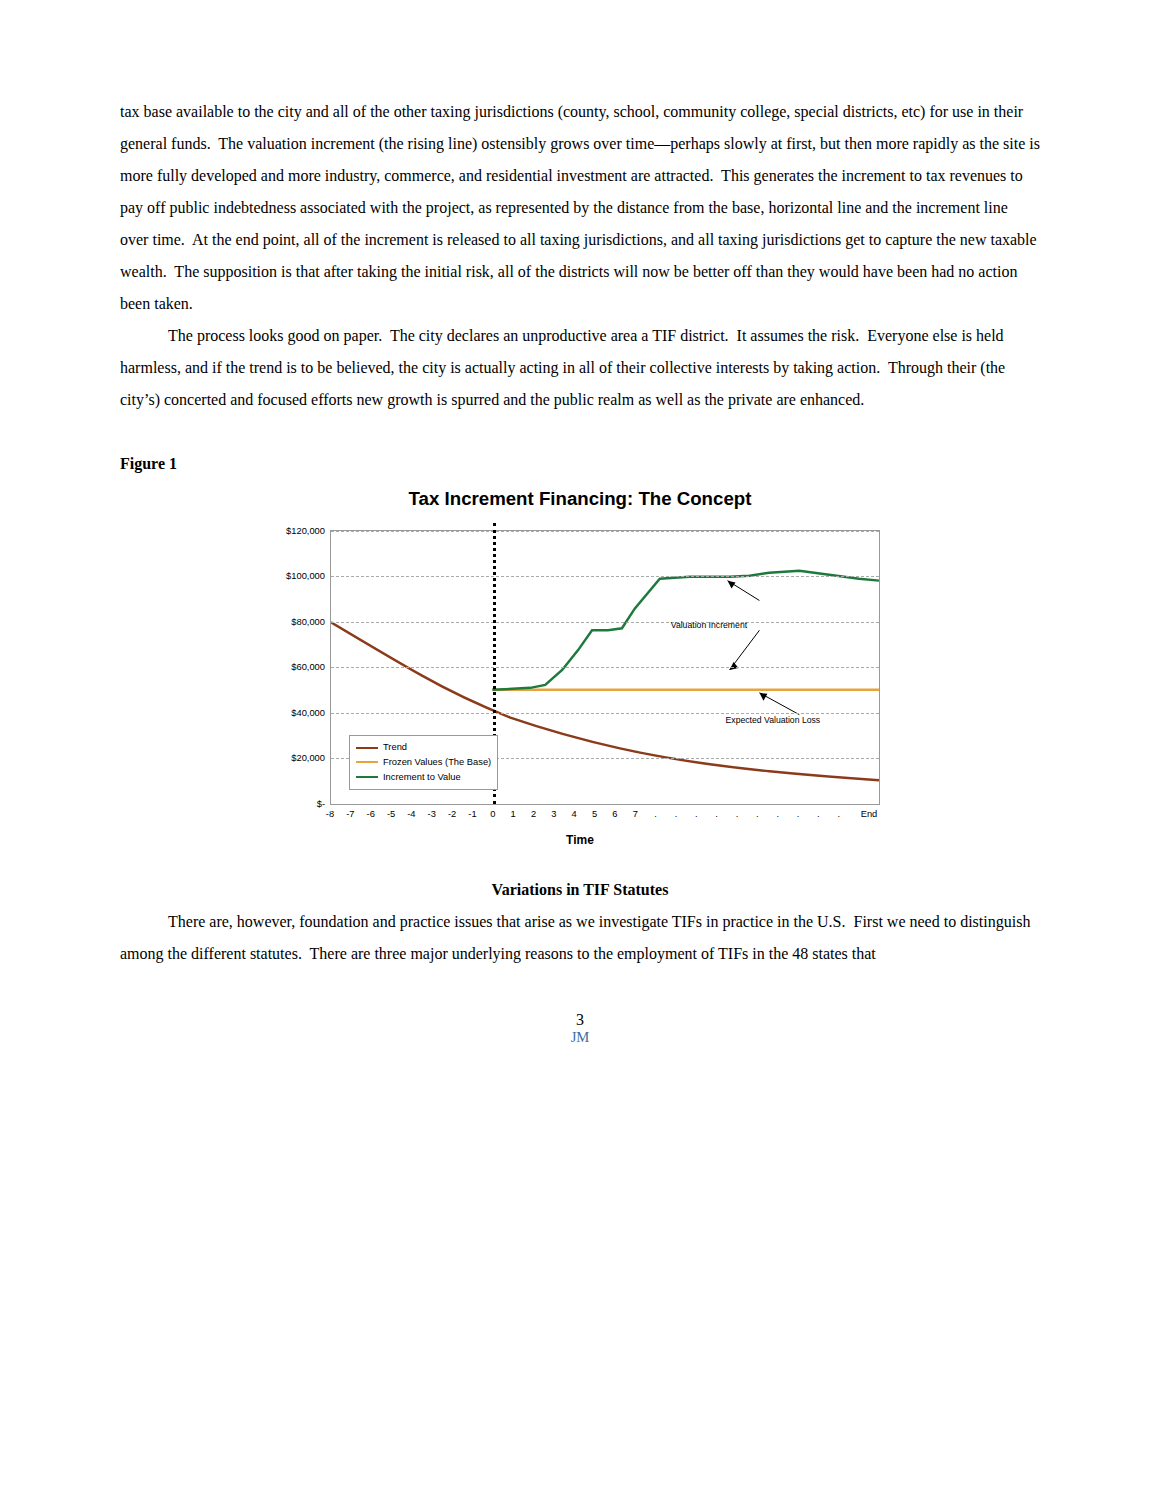tax base available to the city and all of the other taxing jurisdictions (county, school, community college, special districts, etc) for use in their general funds. The valuation increment (the rising line) ostensibly grows over time—perhaps slowly at first, but then more rapidly as the site is more fully developed and more industry, commerce, and residential investment are attracted. This generates the increment to tax revenues to pay off public indebtedness associated with the project, as represented by the distance from the base, horizontal line and the increment line over time. At the end point, all of the increment is released to all taxing jurisdictions, and all taxing jurisdictions get to capture the new taxable wealth. The supposition is that after taking the initial risk, all of the districts will now be better off than they would have been had no action been taken.
The process looks good on paper. The city declares an unproductive area a TIF district. It assumes the risk. Everyone else is held harmless, and if the trend is to be believed, the city is actually acting in all of their collective interests by taking action. Through their (the city’s) concerted and focused efforts new growth is spurred and the public realm as well as the private are enhanced.
Figure 1
Tax Increment Financing: The Concept
Taxable Value of District Per Parcel
$120,000
$100,000
$80,000
$60,000
$40,000
$20,000
$-
Valuation Increment
Expected Valuation Loss
Trend
Frozen Values (The Base)
Increment to Value
-8 -7 -6 -5 -4 -3 -2 -1 0 1 2 3 4 5 6 7 . . . . . . . . . . End
Time
Variations in TIF Statutes
There are, however, foundation and practice issues that arise as we investigate TIFs in practice in the U.S. First we need to distinguish among the different statutes. There are three major underlying reasons to the employment of TIFs in the 48 states that
3
JM